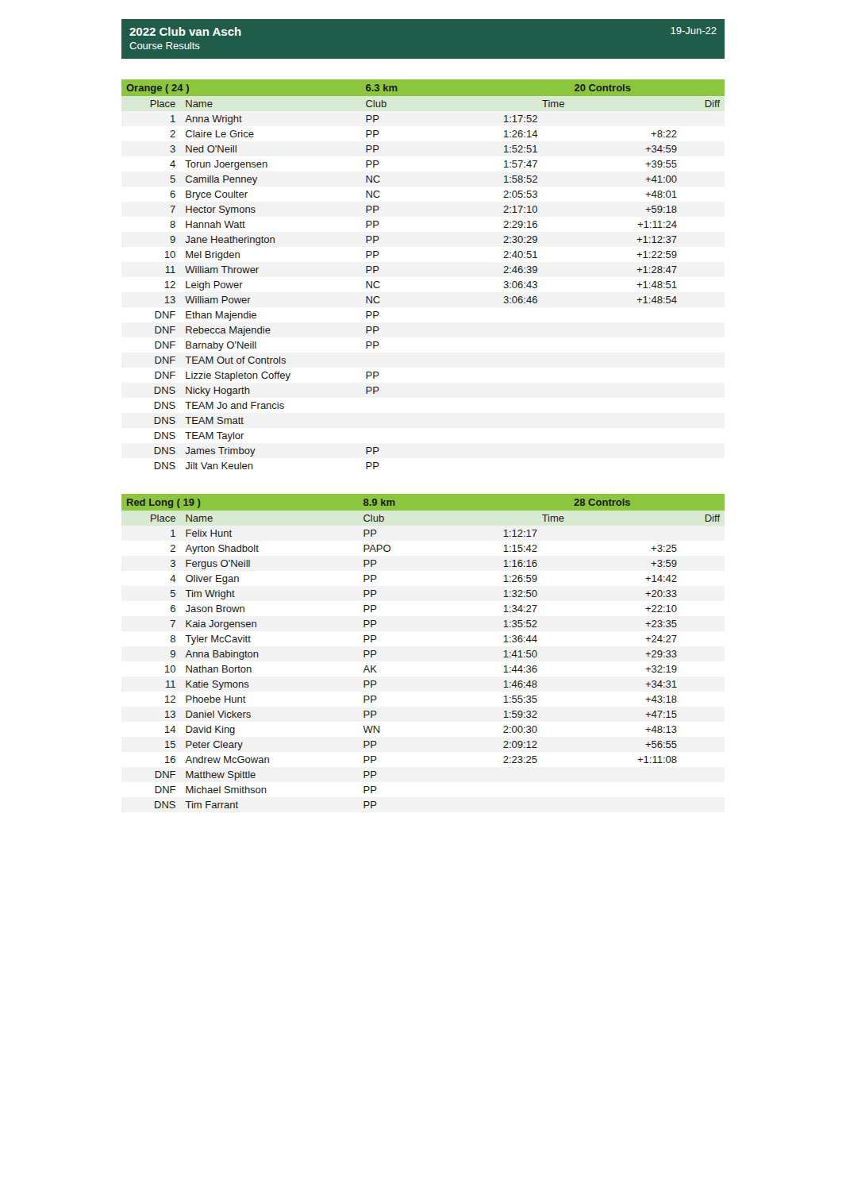2022 Club van Asch Course Results
19-Jun-22
| Orange ( 24 ) | 6.3 km | 20 Controls |
| Place | Name | Club | Time | Diff |
| 1 | Anna Wright | PP | 1:17:52 | |
| 2 | Claire Le Grice | PP | 1:26:14 | +8:22 |
| 3 | Ned O'Neill | PP | 1:52:51 | +34:59 |
| 4 | Torun Joergensen | PP | 1:57:47 | +39:55 |
| 5 | Camilla Penney | NC | 1:58:52 | +41:00 |
| 6 | Bryce Coulter | NC | 2:05:53 | +48:01 |
| 7 | Hector Symons | PP | 2:17:10 | +59:18 |
| 8 | Hannah Watt | PP | 2:29:16 | +1:11:24 |
| 9 | Jane Heatherington | PP | 2:30:29 | +1:12:37 |
| 10 | Mel Brigden | PP | 2:40:51 | +1:22:59 |
| 11 | William Thrower | PP | 2:46:39 | +1:28:47 |
| 12 | Leigh Power | NC | 3:06:43 | +1:48:51 |
| 13 | William Power | NC | 3:06:46 | +1:48:54 |
| DNF | Ethan Majendie | PP | | |
| DNF | Rebecca Majendie | PP | | |
| DNF | Barnaby O'Neill | PP | | |
| DNF | TEAM Out of Controls | | | |
| DNF | Lizzie Stapleton Coffey | PP | | |
| DNS | Nicky Hogarth | PP | | |
| DNS | TEAM Jo and Francis | | | |
| DNS | TEAM Smatt | | | |
| DNS | TEAM Taylor | | | |
| DNS | James Trimboy | PP | | |
| DNS | Jilt Van Keulen | PP | | |
| Red Long ( 19 ) | 8.9 km | 28 Controls |
| Place | Name | Club | Time | Diff |
| 1 | Felix Hunt | PP | 1:12:17 | |
| 2 | Ayrton Shadbolt | PAPO | 1:15:42 | +3:25 |
| 3 | Fergus O'Neill | PP | 1:16:16 | +3:59 |
| 4 | Oliver Egan | PP | 1:26:59 | +14:42 |
| 5 | Tim Wright | PP | 1:32:50 | +20:33 |
| 6 | Jason Brown | PP | 1:34:27 | +22:10 |
| 7 | Kaia Jorgensen | PP | 1:35:52 | +23:35 |
| 8 | Tyler McCavitt | PP | 1:36:44 | +24:27 |
| 9 | Anna Babington | PP | 1:41:50 | +29:33 |
| 10 | Nathan Borton | AK | 1:44:36 | +32:19 |
| 11 | Katie Symons | PP | 1:46:48 | +34:31 |
| 12 | Phoebe Hunt | PP | 1:55:35 | +43:18 |
| 13 | Daniel Vickers | PP | 1:59:32 | +47:15 |
| 14 | David King | WN | 2:00:30 | +48:13 |
| 15 | Peter Cleary | PP | 2:09:12 | +56:55 |
| 16 | Andrew McGowan | PP | 2:23:25 | +1:11:08 |
| DNF | Matthew Spittle | PP | | |
| DNF | Michael Smithson | PP | | |
| DNS | Tim Farrant | PP | | |